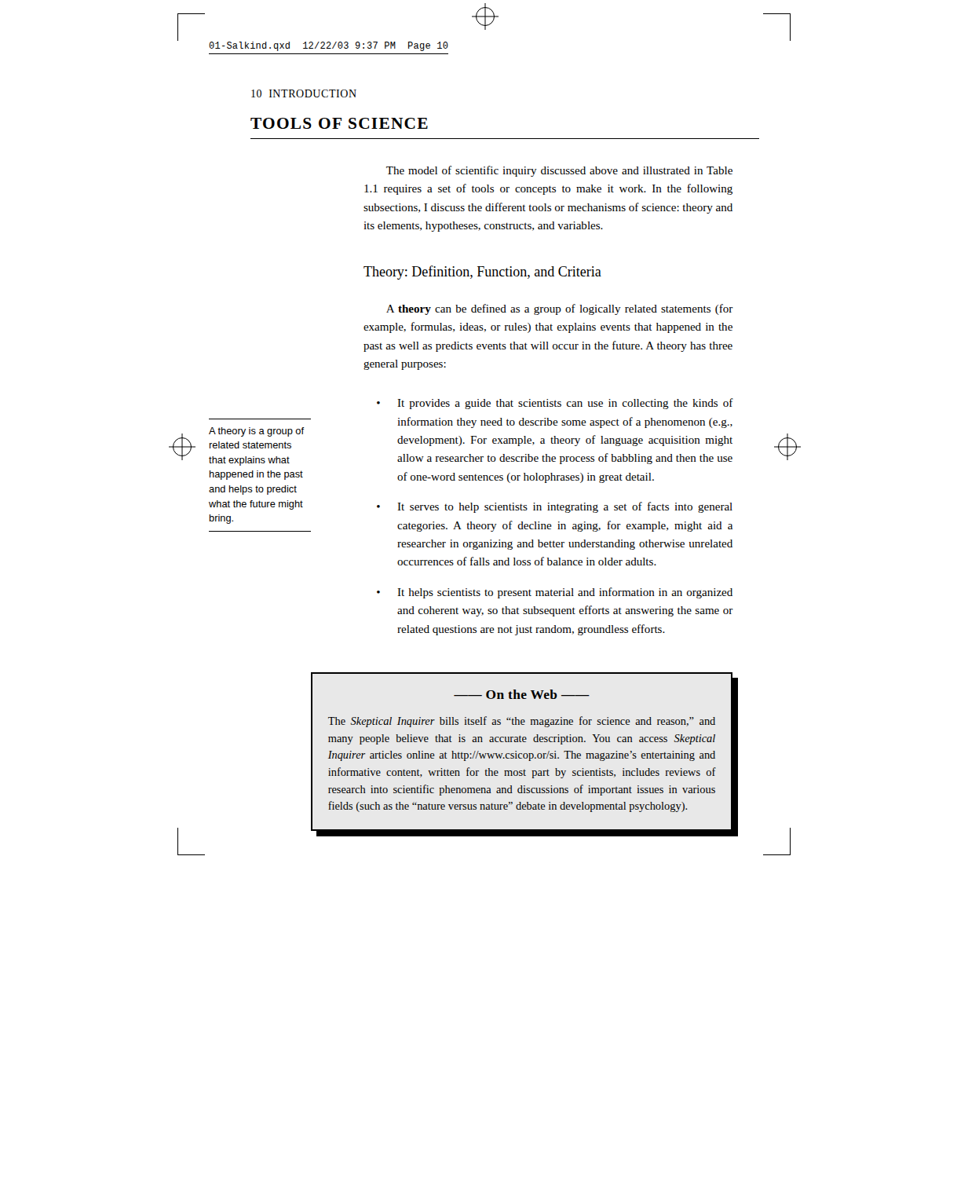01-Salkind.qxd 12/22/03 9:37 PM Page 10
10 INTRODUCTION
TOOLS OF SCIENCE
The model of scientific inquiry discussed above and illustrated in Table 1.1 requires a set of tools or concepts to make it work. In the following subsections, I discuss the different tools or mechanisms of science: theory and its elements, hypotheses, constructs, and variables.
Theory: Definition, Function, and Criteria
A theory can be defined as a group of logically related statements (for example, formulas, ideas, or rules) that explains events that happened in the past as well as predicts events that will occur in the future. A theory has three general purposes:
It provides a guide that scientists can use in collecting the kinds of information they need to describe some aspect of a phenomenon (e.g., development). For example, a theory of language acquisition might allow a researcher to describe the process of babbling and then the use of one-word sentences (or holophrases) in great detail.
It serves to help scientists in integrating a set of facts into general categories. A theory of decline in aging, for example, might aid a researcher in organizing and better understanding otherwise unrelated occurrences of falls and loss of balance in older adults.
It helps scientists to present material and information in an organized and coherent way, so that subsequent efforts at answering the same or related questions are not just random, groundless efforts.
A theory is a group of related statements that explains what happened in the past and helps to predict what the future might bring.
—— On the Web ——
The Skeptical Inquirer bills itself as “the magazine for science and reason,” and many people believe that is an accurate description. You can access Skeptical Inquirer articles online at http://www.csicop.or/si. The magazine’s entertaining and informative content, written for the most part by scientists, includes reviews of research into scientific phenomena and discussions of important issues in various fields (such as the “nature versus nature” debate in developmental psychology).